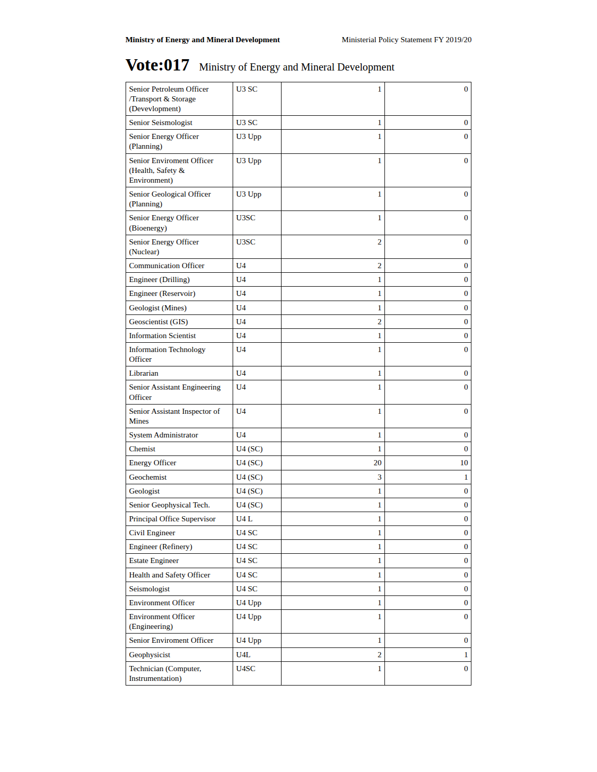Ministry of Energy and Mineral Development
Ministerial Policy Statement FY 2019/20
Vote:017 Ministry of Energy and Mineral Development
| Senior Petroleum Officer /Transport & Storage (Devevlopment) | U3 SC | 1 | 0 |
| Senior Seismologist | U3 SC | 1 | 0 |
| Senior Energy Officer (Planning) | U3 Upp | 1 | 0 |
| Senior Enviroment Officer (Health, Safety & Environment) | U3 Upp | 1 | 0 |
| Senior Geological Officer (Planning) | U3 Upp | 1 | 0 |
| Senior Energy Officer (Bioenergy) | U3SC | 1 | 0 |
| Senior Energy Officer (Nuclear) | U3SC | 2 | 0 |
| Communication Officer | U4 | 2 | 0 |
| Engineer (Drilling) | U4 | 1 | 0 |
| Engineer (Reservoir) | U4 | 1 | 0 |
| Geologist (Mines) | U4 | 1 | 0 |
| Geoscientist (GIS) | U4 | 2 | 0 |
| Information Scientist | U4 | 1 | 0 |
| Information Technology Officer | U4 | 1 | 0 |
| Librarian | U4 | 1 | 0 |
| Senior Assistant Engineering Officer | U4 | 1 | 0 |
| Senior Assistant Inspector of Mines | U4 | 1 | 0 |
| System Administrator | U4 | 1 | 0 |
| Chemist | U4 (SC) | 1 | 0 |
| Energy Officer | U4 (SC) | 20 | 10 |
| Geochemist | U4 (SC) | 3 | 1 |
| Geologist | U4 (SC) | 1 | 0 |
| Senior Geophysical Tech. | U4 (SC) | 1 | 0 |
| Principal Office Supervisor | U4 L | 1 | 0 |
| Civil Engineer | U4 SC | 1 | 0 |
| Engineer (Refinery) | U4 SC | 1 | 0 |
| Estate Engineer | U4 SC | 1 | 0 |
| Health and Safety Officer | U4 SC | 1 | 0 |
| Seismologist | U4 SC | 1 | 0 |
| Environment Officer | U4 Upp | 1 | 0 |
| Environment Officer (Engineering) | U4 Upp | 1 | 0 |
| Senior Enviroment Officer | U4 Upp | 1 | 0 |
| Geophysicist | U4L | 2 | 1 |
| Technician (Computer, Instrumentation) | U4SC | 1 | 0 |